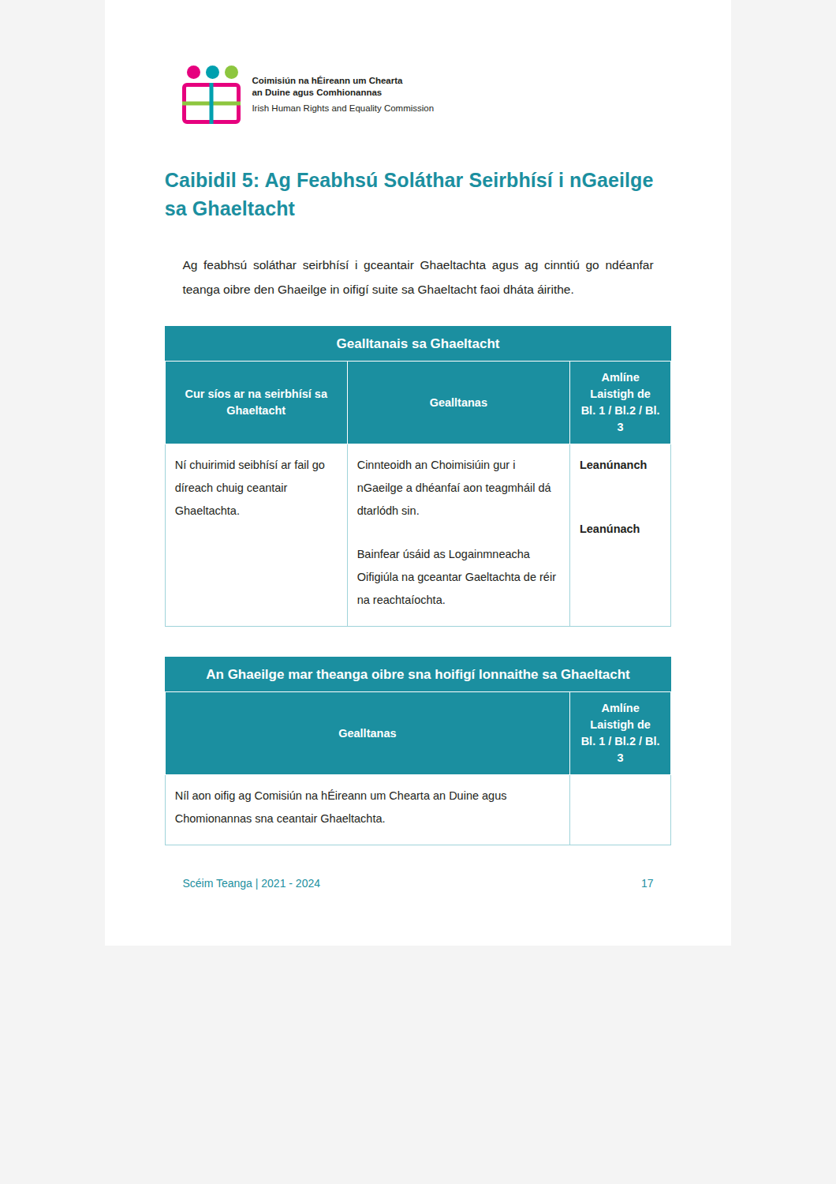Coimisiún na hÉireann um Chearta
an Duine agus Comhionannas
Irish Human Rights and Equality Commission
Caibidil 5: Ag Feabhsú Soláthar Seirbhísí i nGaeilge sa Ghaeltacht
Ag feabhsú soláthar seirbhísí i gceantair Ghaeltachta agus ag cinntiú go ndéanfar teanga oibre den Ghaeilge in oifigí suite sa Ghaeltacht faoi dháta áirithe.
Gealltanais sa Ghaeltacht
| Cur síos ar na seirbhísí sa Ghaeltacht | Gealltanas | Amlíne Laistigh de Bl. 1 / Bl.2 / Bl. 3 |
| --- | --- | --- |
| Ní chuirimid seibhísí ar fail go díreach chuig ceantair Ghaeltachta. | Cinnteoidh an Choimisiúin gur i nGaeilge a dhéanfaí aon teagmháil dá dtarlódh sin. Bainfear úsáid as Logainmneacha Oifigiúla na gceantar Gaeltachta de réir na reachtaíochta. | Leanúnanch Leanúnach |
An Ghaeilge mar theanga oibre sna hoifigí lonnaithe sa Ghaeltacht
| Gealltanas | Amlíne Laistigh de Bl. 1 / Bl.2 / Bl. 3 |
| --- | --- |
| Níl aon oifig ag Comisiún na hÉireann um Chearta an Duine agus Chomionannas sna ceantair Ghaeltachta. | |
Scéim Teanga | 2021 - 2024 17